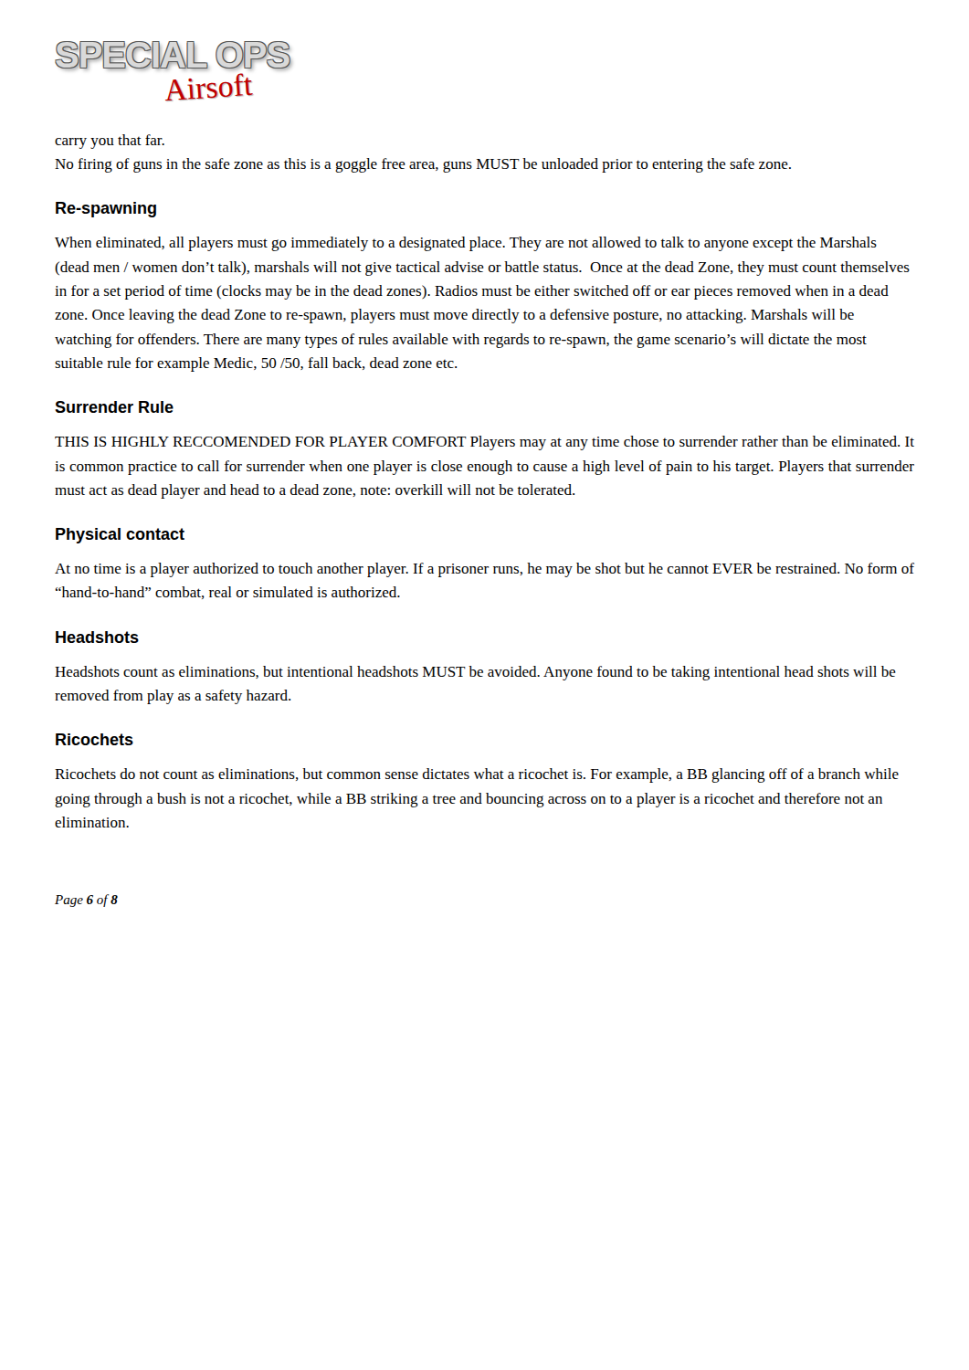SPECIAL OPS
Airsoft
carry you that far.
No firing of guns in the safe zone as this is a goggle free area, guns MUST be unloaded prior to entering the safe zone.
Re-spawning
When eliminated, all players must go immediately to a designated place. They are not allowed to talk to anyone except the Marshals (dead men / women don’t talk), marshals will not give tactical advise or battle status. Once at the dead Zone, they must count themselves in for a set period of time (clocks may be in the dead zones). Radios must be either switched off or ear pieces removed when in a dead zone. Once leaving the dead Zone to re-spawn, players must move directly to a defensive posture, no attacking. Marshals will be watching for offenders. There are many types of rules available with regards to re-spawn, the game scenario’s will dictate the most suitable rule for example Medic, 50 /50, fall back, dead zone etc.
Surrender Rule
THIS IS HIGHLY RECCOMENDED FOR PLAYER COMFORT Players may at any time chose to surrender rather than be eliminated. It is common practice to call for surrender when one player is close enough to cause a high level of pain to his target. Players that surrender must act as dead player and head to a dead zone, note: overkill will not be tolerated.
Physical contact
At no time is a player authorized to touch another player. If a prisoner runs, he may be shot but he cannot EVER be restrained. No form of “hand-to-hand” combat, real or simulated is authorized.
Headshots
Headshots count as eliminations, but intentional headshots MUST be avoided. Anyone found to be taking intentional head shots will be removed from play as a safety hazard.
Ricochets
Ricochets do not count as eliminations, but common sense dictates what a ricochet is. For example, a BB glancing off of a branch while going through a bush is not a ricochet, while a BB striking a tree and bouncing across on to a player is a ricochet and therefore not an elimination.
Page 6 of 8